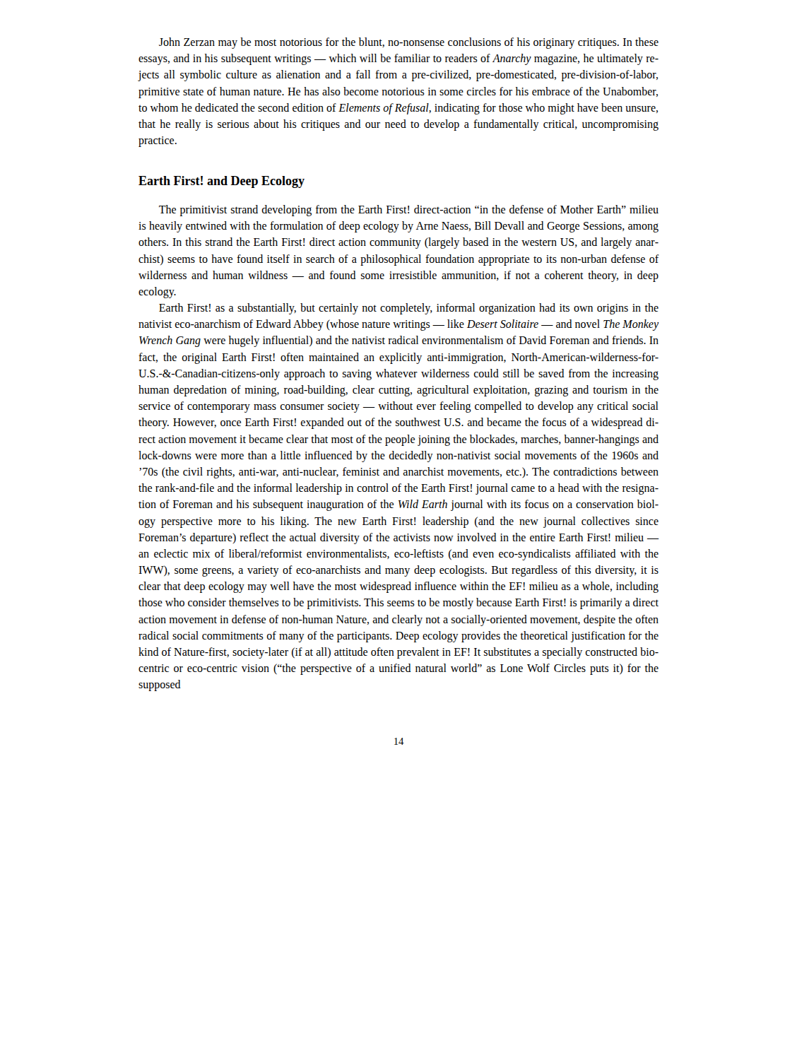John Zerzan may be most notorious for the blunt, no-nonsense conclusions of his originary critiques. In these essays, and in his subsequent writings — which will be familiar to readers of Anarchy magazine, he ultimately rejects all symbolic culture as alienation and a fall from a pre-civilized, pre-domesticated, pre-division-of-labor, primitive state of human nature. He has also become notorious in some circles for his embrace of the Unabomber, to whom he dedicated the second edition of Elements of Refusal, indicating for those who might have been unsure, that he really is serious about his critiques and our need to develop a fundamentally critical, uncompromising practice.
Earth First! and Deep Ecology
The primitivist strand developing from the Earth First! direct-action “in the defense of Mother Earth” milieu is heavily entwined with the formulation of deep ecology by Arne Naess, Bill Devall and George Sessions, among others. In this strand the Earth First! direct action community (largely based in the western US, and largely anarchist) seems to have found itself in search of a philosophical foundation appropriate to its non-urban defense of wilderness and human wildness — and found some irresistible ammunition, if not a coherent theory, in deep ecology.
Earth First! as a substantially, but certainly not completely, informal organization had its own origins in the nativist eco-anarchism of Edward Abbey (whose nature writings — like Desert Solitaire — and novel The Monkey Wrench Gang were hugely influential) and the nativist radical environmentalism of David Foreman and friends. In fact, the original Earth First! often maintained an explicitly anti-immigration, North-American-wilderness-for-U.S.-&-Canadian-citizens-only approach to saving whatever wilderness could still be saved from the increasing human depredation of mining, road-building, clear cutting, agricultural exploitation, grazing and tourism in the service of contemporary mass consumer society — without ever feeling compelled to develop any critical social theory. However, once Earth First! expanded out of the southwest U.S. and became the focus of a widespread direct action movement it became clear that most of the people joining the blockades, marches, banner-hangings and lock-downs were more than a little influenced by the decidedly non-nativist social movements of the 1960s and ’70s (the civil rights, anti-war, anti-nuclear, feminist and anarchist movements, etc.). The contradictions between the rank-and-file and the informal leadership in control of the Earth First! journal came to a head with the resignation of Foreman and his subsequent inauguration of the Wild Earth journal with its focus on a conservation biology perspective more to his liking. The new Earth First! leadership (and the new journal collectives since Foreman’s departure) reflect the actual diversity of the activists now involved in the entire Earth First! milieu — an eclectic mix of liberal/reformist environmentalists, eco-leftists (and even eco-syndicalists affiliated with the IWW), some greens, a variety of eco-anarchists and many deep ecologists. But regardless of this diversity, it is clear that deep ecology may well have the most widespread influence within the EF! milieu as a whole, including those who consider themselves to be primitivists. This seems to be mostly because Earth First! is primarily a direct action movement in defense of non-human Nature, and clearly not a socially-oriented movement, despite the often radical social commitments of many of the participants. Deep ecology provides the theoretical justification for the kind of Nature-first, society-later (if at all) attitude often prevalent in EF! It substitutes a specially constructed biocentric or eco-centric vision (“the perspective of a unified natural world” as Lone Wolf Circles puts it) for the supposed
14